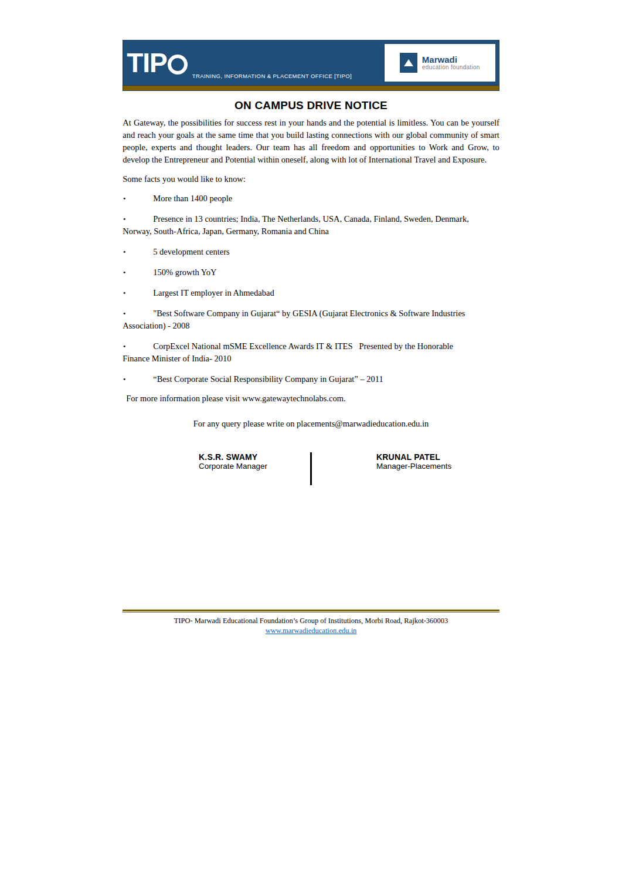TIP TRAINING, INFORMATION & PLACEMENT OFFICE [TIPO]
Marwadi
education foundation
ON CAMPUS DRIVE NOTICE
At Gateway, the possibilities for success rest in your hands and the potential is limitless. You can be yourself and reach your goals at the same time that you build lasting connections with our global community of smart people, experts and thought leaders. Our team has all freedom and opportunities to Work and Grow, to develop the Entrepreneur and Potential within oneself, along with lot of International Travel and Exposure.
Some facts you would like to know:
More than 1400 people
Presence in 13 countries; India, The Netherlands, USA, Canada, Finland, Sweden, Denmark, Norway, South-Africa, Japan, Germany, Romania and China
5 development centers
150% growth YoY
Largest IT employer in Ahmedabad
"Best Software Company in Gujarat“ by GESIA (Gujarat Electronics & Software Industries Association) - 2008
CorpExcel National mSME Excellence Awards IT & ITES Presented by the Honorable Finance Minister of India- 2010
“Best Corporate Social Responsibility Company in Gujarat” – 2011
For more information please visit www.gatewaytechnolabs.com.
For any query please write on placements@marwadieducation.edu.in
K.S.R. SWAMY
Corporate Manager
KRUNAL PATEL
Manager-Placements
TIPO- Marwadi Educational Foundation’s Group of Institutions, Morbi Road, Rajkot-360003
www.marwadieducation.edu.in